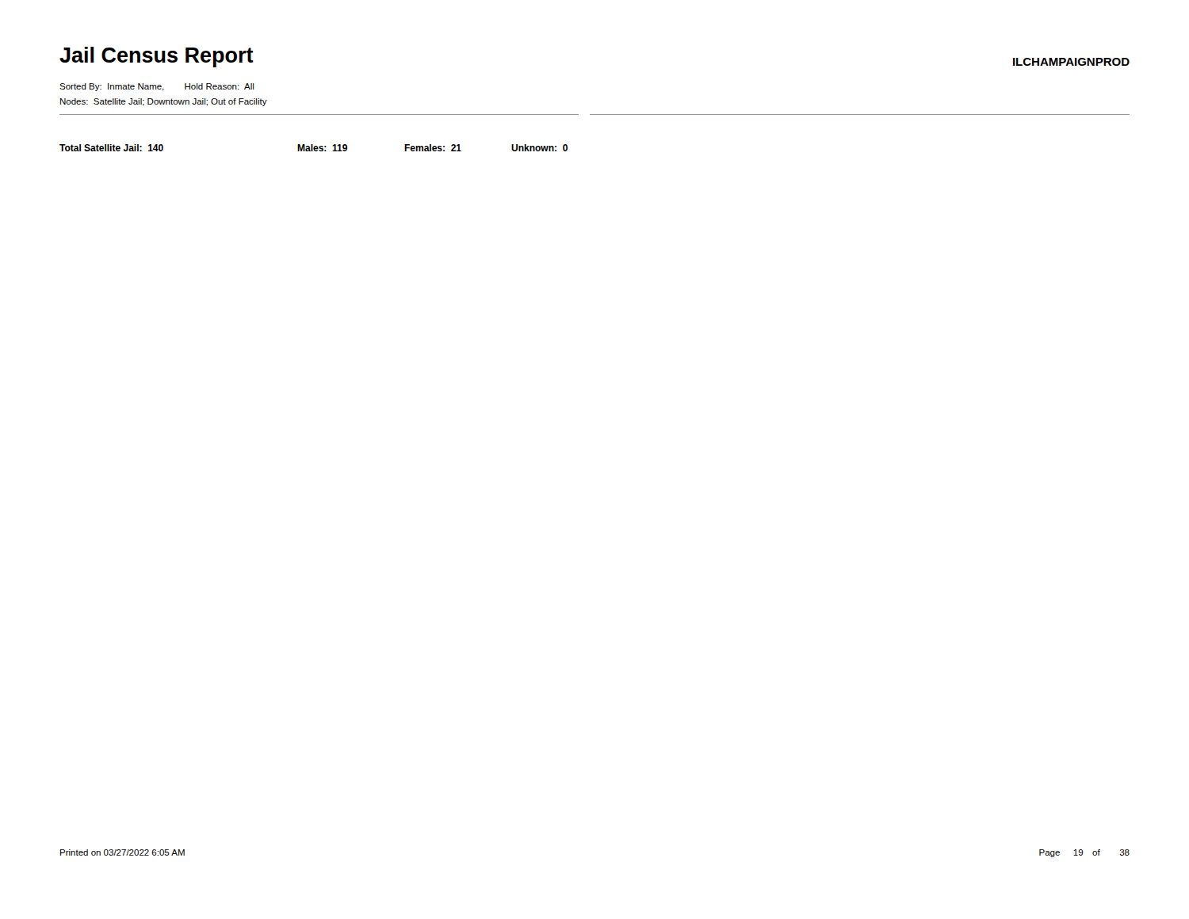Jail Census Report
ILCHAMPAIGNPROD
Sorted By: Inmate Name, Hold Reason: All
Nodes: Satellite Jail; Downtown Jail; Out of Facility
Total Satellite Jail: 140
Males: 119
Females: 21
Unknown: 0
Printed on 03/27/2022 6:05 AM
Page 19 of 38